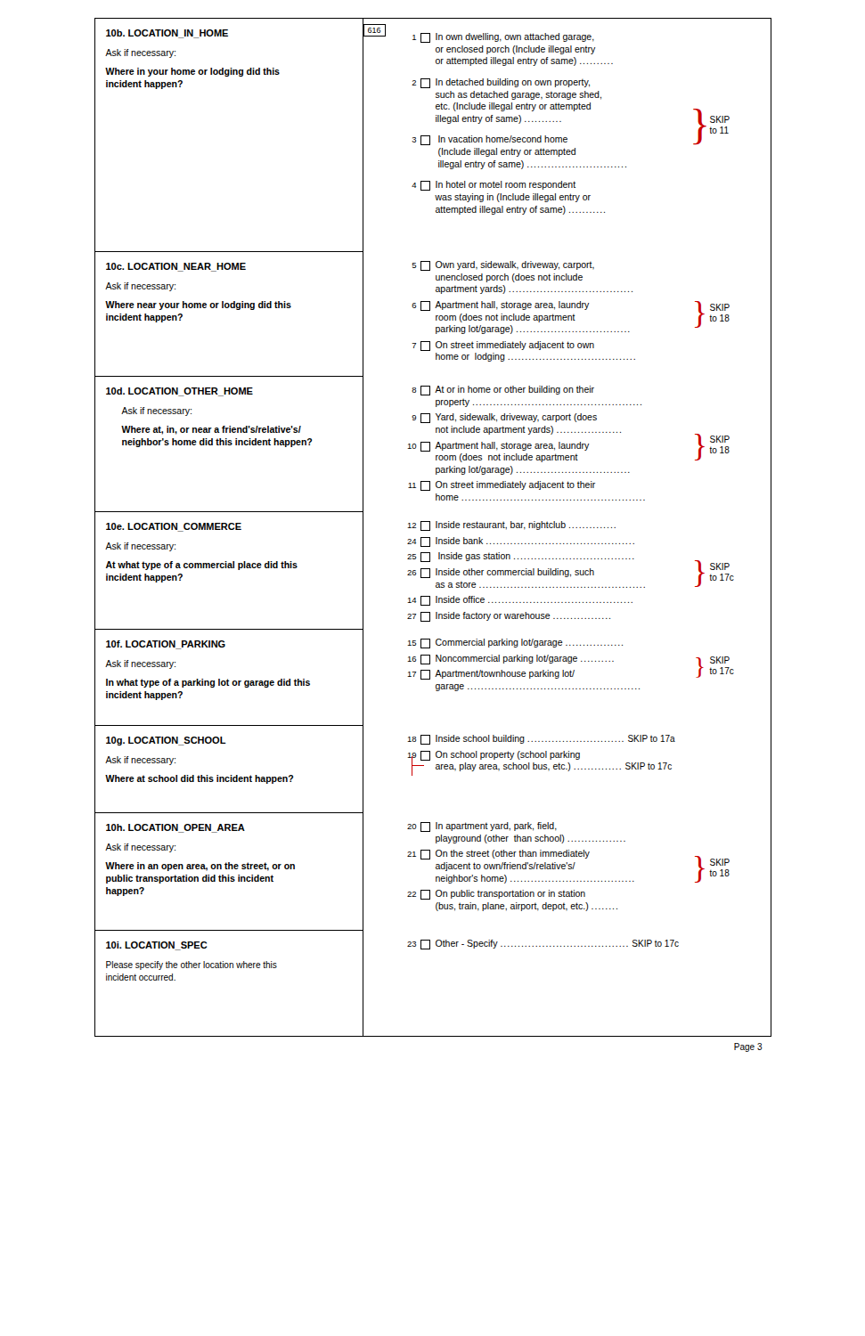10b. LOCATION_IN_HOME
Ask if necessary:
Where in your home or lodging did this
incident happen?
10c. LOCATION_NEAR_HOME
Ask if necessary:
Where near your home or lodging did this
incident happen?
10d. LOCATION_OTHER_HOME
Ask if necessary:
Where at, in, or near a friend's/relative's/
neighbor's home did this incident happen?
10e. LOCATION_COMMERCE
Ask if necessary:
At what type of a commercial place did this
incident happen?
10f. LOCATION_PARKING
Ask if necessary:
In what type of a parking lot or garage did this
incident happen?
10g. LOCATION_SCHOOL
Ask if necessary:
Where at school did this incident happen?
10h. LOCATION_OPEN_AREA
Ask if necessary:
Where in an open area, on the street, or on
public transportation did this incident
happen?
10i. LOCATION_SPEC
Please specify the other location where this
incident occurred.
616
1
In own dwelling, own attached garage,
or enclosed porch (Include illegal entry
or attempted illegal entry of same) ..........
2
In detached building on own property,
such as detached garage, storage shed,
etc. (Include illegal entry or attempted
illegal entry of same) ...........
3
In vacation home/second home
(Include illegal entry or attempted
illegal entry of same) .............................
4
In hotel or motel room respondent
was staying in (Include illegal entry or
attempted illegal entry of same) ...........
}
SKIP
to 11
5
Own yard, sidewalk, driveway, carport,
unenclosed porch (does not include
apartment yards) ....................................
6
Apartment hall, storage area, laundry
room (does not include apartment
parking lot/garage) .................................
7
On street immediately adjacent to own
home or lodging .....................................
}
SKIP
to 18
8
At or in home or other building on their
property .................................................
9
Yard, sidewalk, driveway, carport (does
not include apartment yards) ...................
10
Apartment hall, storage area, laundry
room (does not include apartment
parking lot/garage) .................................
11
On street immediately adjacent to their
home .....................................................
}
SKIP
to 18
12
Inside restaurant, bar, nightclub ..............
24
Inside bank ...........................................
25
Inside gas station ...................................
26
Inside other commercial building, such
as a store ................................................
14
Inside office ..........................................
27
Inside factory or warehouse .................
}
SKIP
to 17c
15
Commercial parking lot/garage .................
16
Noncommercial parking lot/garage ..........
17
Apartment/townhouse parking lot/
garage ..................................................
}
SKIP
to 17c
18
Inside school building ............................ SKIP to 17a
19
On school property (school parking
area, play area, school bus, etc.) .............. SKIP to 17c
20
In apartment yard, park, field,
playground (other than school) .................
21
On the street (other than immediately
adjacent to own/friend's/relative's/
neighbor's home) ....................................
22
On public transportation or in station
(bus, train, plane, airport, depot, etc.) ........
}
SKIP
to 18
23
Other - Specify ..................................... SKIP to 17c
Page 3